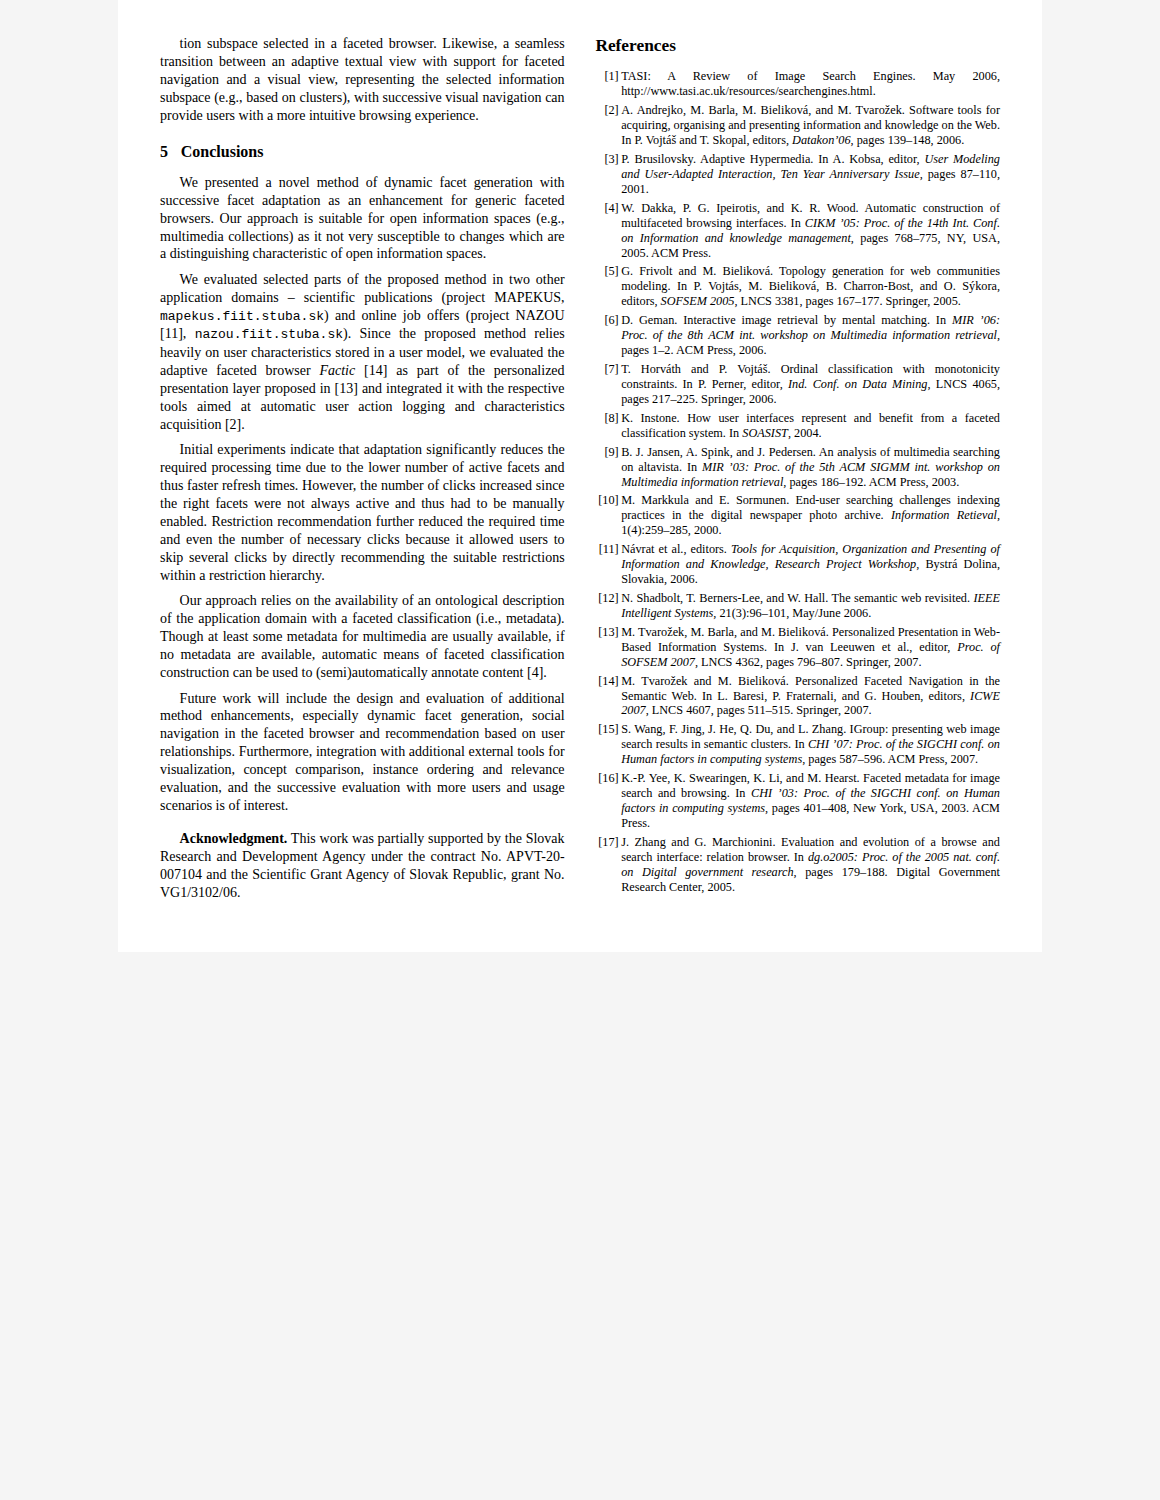tion subspace selected in a faceted browser. Likewise, a seamless transition between an adaptive textual view with support for faceted navigation and a visual view, representing the selected information subspace (e.g., based on clusters), with successive visual navigation can provide users with a more intuitive browsing experience.
5 Conclusions
We presented a novel method of dynamic facet generation with successive facet adaptation as an enhancement for generic faceted browsers. Our approach is suitable for open information spaces (e.g., multimedia collections) as it not very susceptible to changes which are a distinguishing characteristic of open information spaces.
We evaluated selected parts of the proposed method in two other application domains – scientific publications (project MAPEKUS, mapekus.fiit.stuba.sk) and online job offers (project NAZOU [11], nazou.fiit.stuba.sk). Since the proposed method relies heavily on user characteristics stored in a user model, we evaluated the adaptive faceted browser Factic [14] as part of the personalized presentation layer proposed in [13] and integrated it with the respective tools aimed at automatic user action logging and characteristics acquisition [2].
Initial experiments indicate that adaptation significantly reduces the required processing time due to the lower number of active facets and thus faster refresh times. However, the number of clicks increased since the right facets were not always active and thus had to be manually enabled. Restriction recommendation further reduced the required time and even the number of necessary clicks because it allowed users to skip several clicks by directly recommending the suitable restrictions within a restriction hierarchy.
Our approach relies on the availability of an ontological description of the application domain with a faceted classification (i.e., metadata). Though at least some metadata for multimedia are usually available, if no metadata are available, automatic means of faceted classification construction can be used to (semi)automatically annotate content [4].
Future work will include the design and evaluation of additional method enhancements, especially dynamic facet generation, social navigation in the faceted browser and recommendation based on user relationships. Furthermore, integration with additional external tools for visualization, concept comparison, instance ordering and relevance evaluation, and the successive evaluation with more users and usage scenarios is of interest.
Acknowledgment. This work was partially supported by the Slovak Research and Development Agency under the contract No. APVT-20-007104 and the Scientific Grant Agency of Slovak Republic, grant No. VG1/3102/06.
References
[1] TASI: A Review of Image Search Engines. May 2006, http://www.tasi.ac.uk/resources/searchengines.html.
[2] A. Andrejko, M. Barla, M. Bieliková, and M. Tvarožek. Software tools for acquiring, organising and presenting information and knowledge on the Web. In P. Vojtáš and T. Skopal, editors, Datakon’06, pages 139–148, 2006.
[3] P. Brusilovsky. Adaptive Hypermedia. In A. Kobsa, editor, User Modeling and User-Adapted Interaction, Ten Year Anniversary Issue, pages 87–110, 2001.
[4] W. Dakka, P. G. Ipeirotis, and K. R. Wood. Automatic construction of multifaceted browsing interfaces. In CIKM ’05: Proc. of the 14th Int. Conf. on Information and knowledge management, pages 768–775, NY, USA, 2005. ACM Press.
[5] G. Frivolt and M. Bieliková. Topology generation for web communities modeling. In P. Vojtás, M. Bieliková, B. Charron-Bost, and O. Sýkora, editors, SOFSEM 2005, LNCS 3381, pages 167–177. Springer, 2005.
[6] D. Geman. Interactive image retrieval by mental matching. In MIR ’06: Proc. of the 8th ACM int. workshop on Multimedia information retrieval, pages 1–2. ACM Press, 2006.
[7] T. Horváth and P. Vojtáš. Ordinal classification with monotonicity constraints. In P. Perner, editor, Ind. Conf. on Data Mining, LNCS 4065, pages 217–225. Springer, 2006.
[8] K. Instone. How user interfaces represent and benefit from a faceted classification system. In SOASIST, 2004.
[9] B. J. Jansen, A. Spink, and J. Pedersen. An analysis of multimedia searching on altavista. In MIR ’03: Proc. of the 5th ACM SIGMM int. workshop on Multimedia information retrieval, pages 186–192. ACM Press, 2003.
[10] M. Markkula and E. Sormunen. End-user searching challenges indexing practices in the digital newspaper photo archive. Information Retieval, 1(4):259–285, 2000.
[11] Návrat et al., editors. Tools for Acquisition, Organization and Presenting of Information and Knowledge, Research Project Workshop, Bystrá Dolina, Slovakia, 2006.
[12] N. Shadbolt, T. Berners-Lee, and W. Hall. The semantic web revisited. IEEE Intelligent Systems, 21(3):96–101, May/June 2006.
[13] M. Tvarožek, M. Barla, and M. Bieliková. Personalized Presentation in Web-Based Information Systems. In J. van Leeuwen et al., editor, Proc. of SOFSEM 2007, LNCS 4362, pages 796–807. Springer, 2007.
[14] M. Tvarožek and M. Bieliková. Personalized Faceted Navigation in the Semantic Web. In L. Baresi, P. Fraternali, and G. Houben, editors, ICWE 2007, LNCS 4607, pages 511–515. Springer, 2007.
[15] S. Wang, F. Jing, J. He, Q. Du, and L. Zhang. IGroup: presenting web image search results in semantic clusters. In CHI ’07: Proc. of the SIGCHI conf. on Human factors in computing systems, pages 587–596. ACM Press, 2007.
[16] K.-P. Yee, K. Swearingen, K. Li, and M. Hearst. Faceted metadata for image search and browsing. In CHI ’03: Proc. of the SIGCHI conf. on Human factors in computing systems, pages 401–408, New York, USA, 2003. ACM Press.
[17] J. Zhang and G. Marchionini. Evaluation and evolution of a browse and search interface: relation browser. In dg.o2005: Proc. of the 2005 nat. conf. on Digital government research, pages 179–188. Digital Government Research Center, 2005.